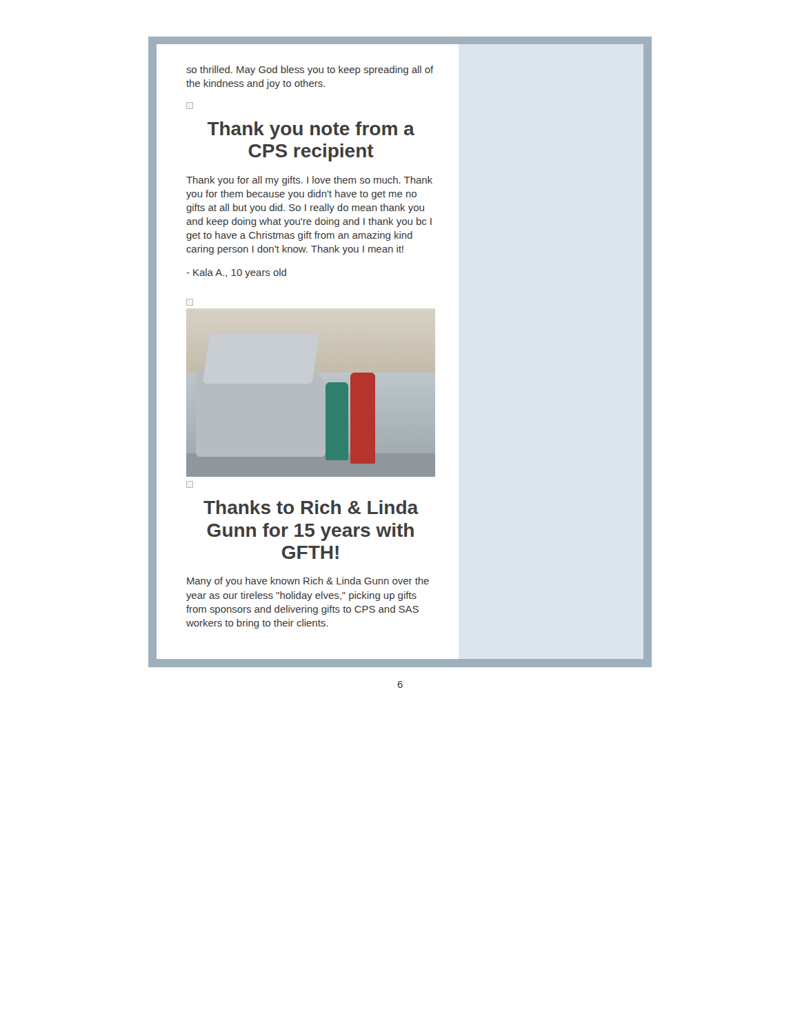so thrilled. May God bless you to keep spreading all of the kindness and joy to others.
Thank you note from a CPS recipient
Thank you for all my gifts. I love them so much. Thank you for them because you didn't have to get me no gifts at all but you did. So I really do mean thank you and keep doing what you're doing and I thank you bc I get to have a Christmas gift from an amazing kind caring person I don't know. Thank you I mean it!
- Kala A., 10 years old
Thanks to Rich & Linda Gunn for 15 years with GFTH!
Many of you have known Rich & Linda Gunn over the year as our tireless "holiday elves," picking up gifts from sponsors and delivering gifts to CPS and SAS workers to bring to their clients.
6